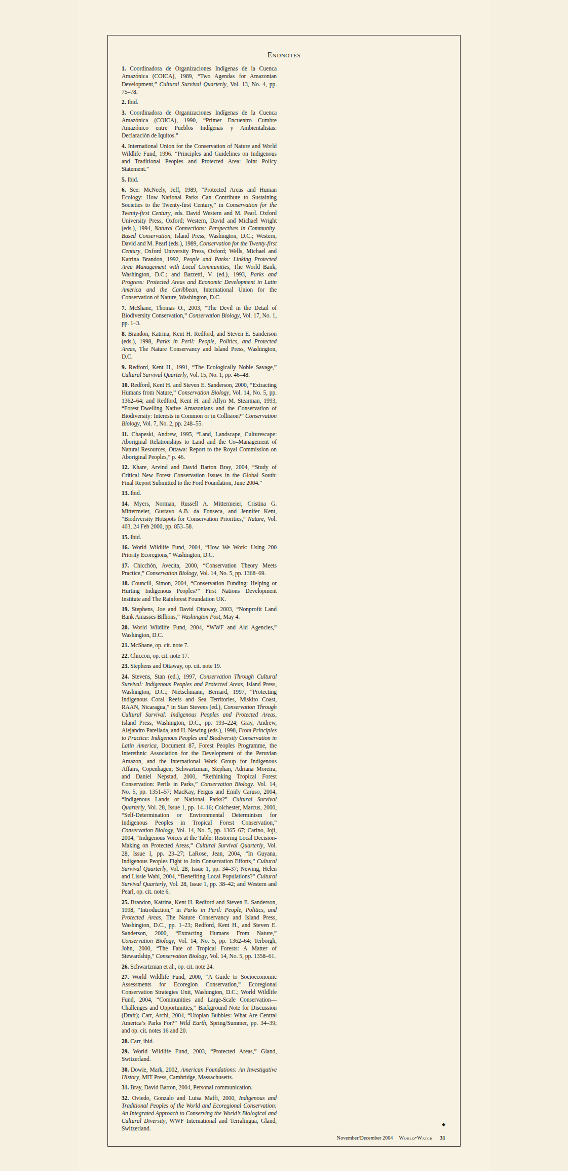Endnotes
1. Coordinadora de Organizaciones Indígenas de la Cuenca Amazónica (COICA), 1989, “Two Agendas for Amazonian Development,” Cultural Survival Quarterly, Vol. 13, No. 4, pp. 75–78.
2. Ibid.
3. Coordinadora de Organizaciones Indígenas de la Cuenca Amazónica (COICA), 1990, “Primer Encuentro Cumbre Amazónico entre Pueblos Indígenas y Ambientalistas: Declaración de Iquitos.”
4. International Union for the Conservation of Nature and World Wildlife Fund, 1996. “Principles and Guidelines on Indigenous and Traditional Peoples and Protected Area: Joint Policy Statement.”
5. Ibid.
6. See: McNeely, Jeff, 1989, “Protected Areas and Human Ecology: How National Parks Can Contribute to Sustaining Societies to the Twenty-first Century,” in Conservation for the Twenty-first Century, eds. David Western and M. Pearl. Oxford University Press, Oxford; Western, David and Michael Wright (eds.), 1994, Natural Connections: Perspectives in Community-Based Conservation, Island Press, Washington, D.C.; Western, David and M. Pearl (eds.), 1989, Conservation for the Twenty-first Century, Oxford University Press, Oxford; Wells, Michael and Katrina Brandon, 1992, People and Parks: Linking Protected Area Management with Local Communities, The World Bank, Washington, D.C.; and Barzetti, V. (ed.), 1993, Parks and Progress: Protected Areas and Economic Development in Latin America and the Caribbean, International Union for the Conservation of Nature, Washington, D.C.
7. McShane, Thomas O., 2003, “The Devil in the Detail of Biodiversity Conservation,” Conservation Biology, Vol. 17, No. 1, pp. 1–3.
8. Brandon, Katrina, Kent H. Redford, and Steven E. Sanderson (eds.), 1998, Parks in Peril: People, Politics, and Protected Areas, The Nature Conservancy and Island Press, Washington, D.C.
9. Redford, Kent H., 1991, “The Ecologically Noble Savage,” Cultural Survival Quarterly, Vol. 15, No. 1, pp. 46–48.
10. Redford, Kent H. and Steven E. Sanderson, 2000, “Extracting Humans from Nature,” Conservation Biology, Vol. 14, No. 5, pp. 1362–64; and Redford, Kent H. and Allyn M. Stearman, 1993, “Forest-Dwelling Native Amazonians and the Conservation of Biodiversity: Interests in Common or in Collision?” Conservation Biology, Vol. 7, No. 2, pp. 248–55.
11. Chapeski, Andrew, 1995, “Land, Landscape, Culturescape: Aboriginal Relationships to Land and the Co–Management of Natural Resources, Ottawa: Report to the Royal Commission on Aboriginal Peoples,” p. 46.
12. Khare, Arvind and David Barton Bray, 2004, “Study of Critical New Forest Conservation Issues in the Global South: Final Report Submitted to the Ford Foundation, June 2004.”
13. Ibid.
14. Myers, Norman, Russell A. Mittermeier, Cristina G. Mittermeier, Gustavo A.B. da Fonseca, and Jennifer Kent, “Biodiversity Hotspots for Conservation Priorities,” Nature, Vol. 403, 24 Feb 2000, pp. 853–58.
15. Ibid.
16. World Wildlife Fund, 2004, “How We Work: Using 200 Priority Ecoregions,” Washington, D.C.
17. Chicchón, Avecita, 2000, “Conservation Theory Meets Practice,” Conservation Biology, Vol. 14, No. 5, pp. 1368–69.
18. Councill, Simon, 2004, “Conservation Funding: Helping or Hurting Indigenous Peoples?” First Nations Development Institute and The Rainforest Foundation UK.
19. Stephens, Joe and David Ottaway, 2003, “Nonprofit Land Bank Amasses Billions,” Washington Post, May 4.
20. World Wildlife Fund, 2004, “WWF and Aid Agencies,” Washington, D.C.
21. McShane, op. cit. note 7.
22. Chiccon, op. cit. note 17.
23. Stephens and Ottaway, op. cit. note 19.
24. Stevens, Stan (ed.), 1997, Conservation Through Cultural Survival: Indigenous Peoples and Protected Areas, Island Press, Washington, D.C.; Nietschmann, Bernard, 1997, “Protecting Indigenous Coral Reefs and Sea Territories, Miskito Coast, RAAN, Nicaragua,” in Stan Stevens (ed.), Conservation Through Cultural Survival: Indigenous Peoples and Protected Areas, Island Press, Washington, D.C., pp. 193–224; Gray, Andrew, Alejandro Parellada, and H. Newing (eds.), 1998, From Principles to Practice: Indigenous Peoples and Biodiversity Conservation in Latin America, Document 87, Forest Peoples Programme, the Interethnic Association for the Development of the Peruvian Amazon, and the International Work Group for Indigenous Affairs, Copenhagen; Schwartzman, Stephan, Adriana Moreira, and Daniel Nepstad, 2000, “Rethinking Tropical Forest Conservation: Perils in Parks,” Conservation Biology. Vol. 14, No. 5, pp. 1351–57; MacKay, Fergus and Emily Caruso, 2004, “Indigenous Lands or National Parks?” Cultural Survival Quarterly, Vol. 28, Issue 1, pp. 14–16; Colchester, Marcus, 2000, “Self-Determination or Environmental Determinism for Indigenous Peoples in Tropical Forest Conservation,” Conservation Biology, Vol. 14, No. 5, pp. 1365–67; Carino, Joji, 2004, “Indigenous Voices at the Table: Restoring Local Decision-Making on Protected Areas,” Cultural Survival Quarterly, Vol. 28, Issue I, pp. 23–27; LaRose, Jean, 2004, “In Guyana, Indigenous Peoples Fight to Join Conservation Efforts,” Cultural Survival Quarterly, Vol. 28, Issue 1, pp. 34–37; Newing, Helen and Lissie Wahl, 2004, “Benefiting Local Populations?” Cultural Survival Quarterly, Vol. 28, Issue 1, pp. 38–42; and Western and Pearl, op. cit. note 6.
25. Brandon, Katrina, Kent H. Redford and Steven E. Sanderson, 1998, “Introduction,” in Parks in Peril: People, Politics, and Protected Areas, The Nature Conservancy and Island Press, Washington, D.C., pp. 1–23; Redford, Kent H., and Steven E. Sanderson, 2000, “Extracting Humans From Nature,” Conservation Biology, Vol. 14, No. 5, pp. 1362–64; Terborgh, John, 2000, “The Fate of Tropical Forests: A Matter of Stewardship,” Conservation Biology, Vol. 14, No. 5, pp. 1358–61.
26. Schwartzman et al., op. cit. note 24.
27. World Wildlife Fund, 2000, “A Guide to Socioeconomic Assessments for Ecoregion Conservation,” Ecoregional Conservation Strategies Unit, Washington, D.C.; World Wildlife Fund, 2004, “Communities and Large-Scale Conservation—Challenges and Opportunities,” Background Note for Discussion (Draft); Carr, Archi, 2004, “Utopian Bubbles: What Are Central America’s Parks For?” Wild Earth, Spring/Summer, pp. 34–39; and op. cit. notes 16 and 20.
28. Carr, ibid.
29. World Wildlife Fund, 2003, “Protected Areas,” Gland, Switzerland.
30. Dowie, Mark, 2002, American Foundations: An Investigative History, MIT Press, Cambridge, Massachusetts.
31. Bray, David Barton, 2004, Personal communication.
32. Oviedo, Gonzalo and Luisa Maffi, 2000, Indigenous and Traditional Peoples of the World and Ecoregional Conservation: An Integrated Approach to Conserving the World’s Biological and Cultural Diversity, WWF International and Terralingua, Gland, Switzerland.
◆
November/December 2004 World•Watch 31